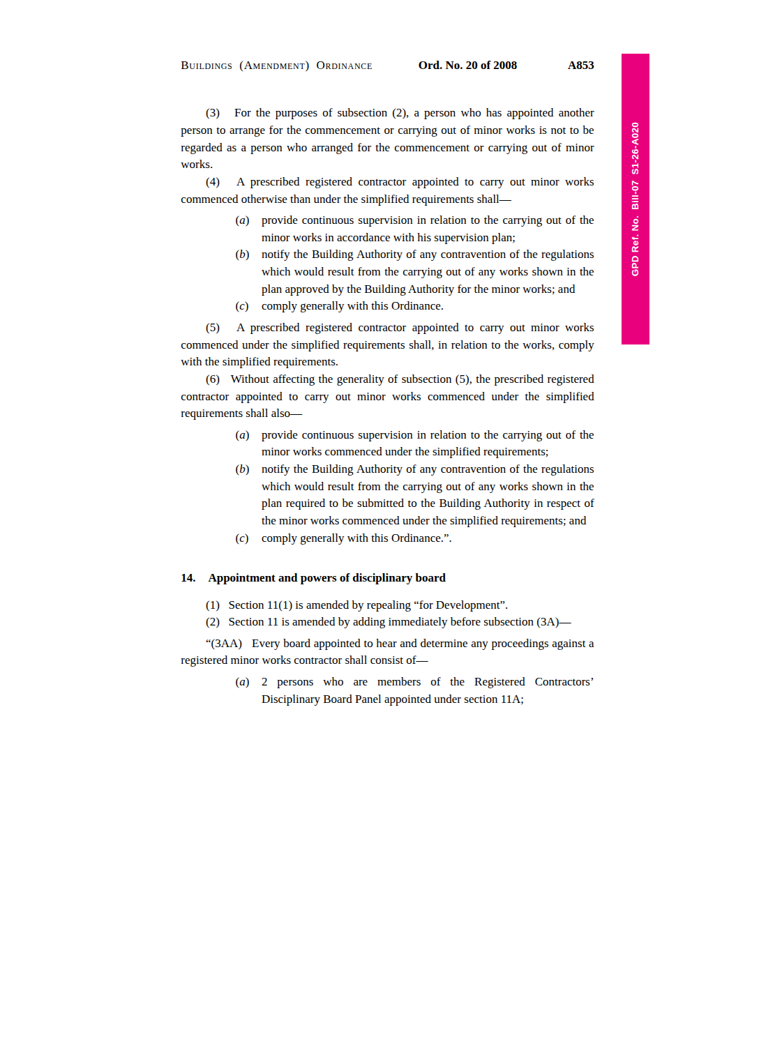GPD Ref. No. Bill-07 S1-26-A020
Buildings (Amendment) Ordinance
Ord. No. 20 of 2008
A853
(3) For the purposes of subsection (2), a person who has appointed another person to arrange for the commencement or carrying out of minor works is not to be regarded as a person who arranged for the commencement or carrying out of minor works.
(4) A prescribed registered contractor appointed to carry out minor works commenced otherwise than under the simplified requirements shall—
(a) provide continuous supervision in relation to the carrying out of the minor works in accordance with his supervision plan;
(b) notify the Building Authority of any contravention of the regulations which would result from the carrying out of any works shown in the plan approved by the Building Authority for the minor works; and
(c) comply generally with this Ordinance.
(5) A prescribed registered contractor appointed to carry out minor works commenced under the simplified requirements shall, in relation to the works, comply with the simplified requirements.
(6) Without affecting the generality of subsection (5), the prescribed registered contractor appointed to carry out minor works commenced under the simplified requirements shall also—
(a) provide continuous supervision in relation to the carrying out of the minor works commenced under the simplified requirements;
(b) notify the Building Authority of any contravention of the regulations which would result from the carrying out of any works shown in the plan required to be submitted to the Building Authority in respect of the minor works commenced under the simplified requirements; and
(c) comply generally with this Ordinance.”.
14. Appointment and powers of disciplinary board
(1) Section 11(1) is amended by repealing “for Development”.
(2) Section 11 is amended by adding immediately before subsection (3A)—
“(3AA) Every board appointed to hear and determine any proceedings against a registered minor works contractor shall consist of—
(a) 2 persons who are members of the Registered Contractors’ Disciplinary Board Panel appointed under section 11A;